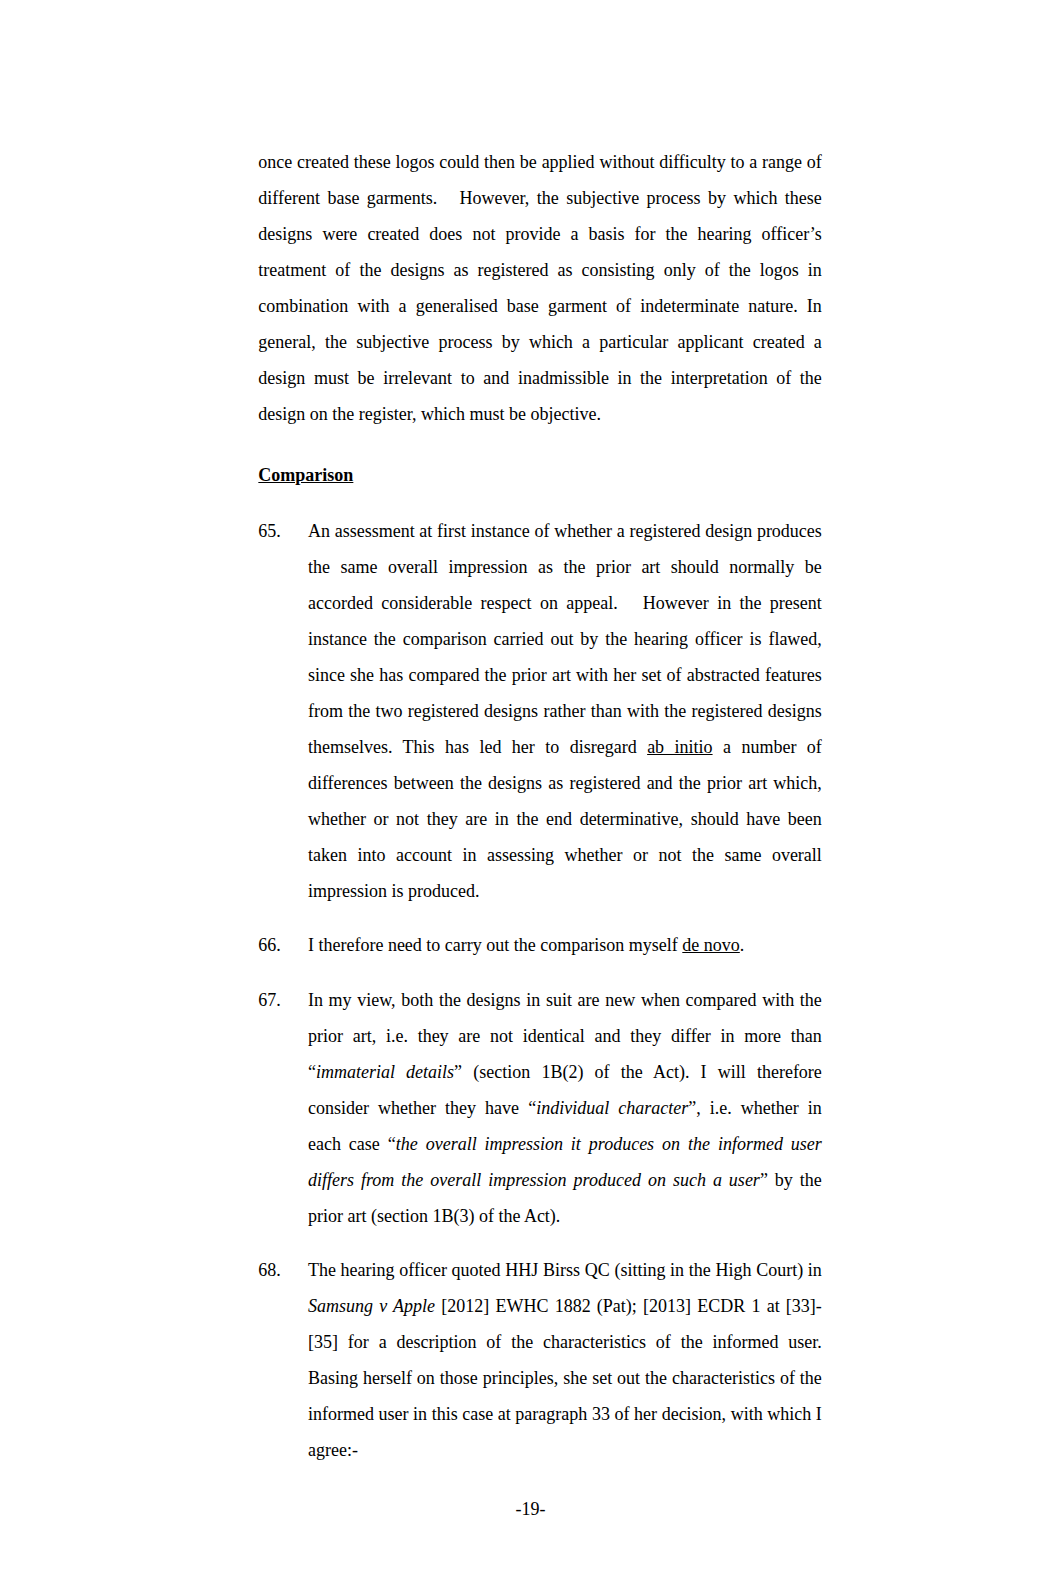once created these logos could then be applied without difficulty to a range of different base garments. However, the subjective process by which these designs were created does not provide a basis for the hearing officer’s treatment of the designs as registered as consisting only of the logos in combination with a generalised base garment of indeterminate nature. In general, the subjective process by which a particular applicant created a design must be irrelevant to and inadmissible in the interpretation of the design on the register, which must be objective.
Comparison
An assessment at first instance of whether a registered design produces the same overall impression as the prior art should normally be accorded considerable respect on appeal. However in the present instance the comparison carried out by the hearing officer is flawed, since she has compared the prior art with her set of abstracted features from the two registered designs rather than with the registered designs themselves. This has led her to disregard ab initio a number of differences between the designs as registered and the prior art which, whether or not they are in the end determinative, should have been taken into account in assessing whether or not the same overall impression is produced.
I therefore need to carry out the comparison myself de novo.
In my view, both the designs in suit are new when compared with the prior art, i.e. they are not identical and they differ in more than “immaterial details” (section 1B(2) of the Act). I will therefore consider whether they have “individual character”, i.e. whether in each case “the overall impression it produces on the informed user differs from the overall impression produced on such a user” by the prior art (section 1B(3) of the Act).
The hearing officer quoted HHJ Birss QC (sitting in the High Court) in Samsung v Apple [2012] EWHC 1882 (Pat); [2013] ECDR 1 at [33]-[35] for a description of the characteristics of the informed user. Basing herself on those principles, she set out the characteristics of the informed user in this case at paragraph 33 of her decision, with which I agree:-
-19-